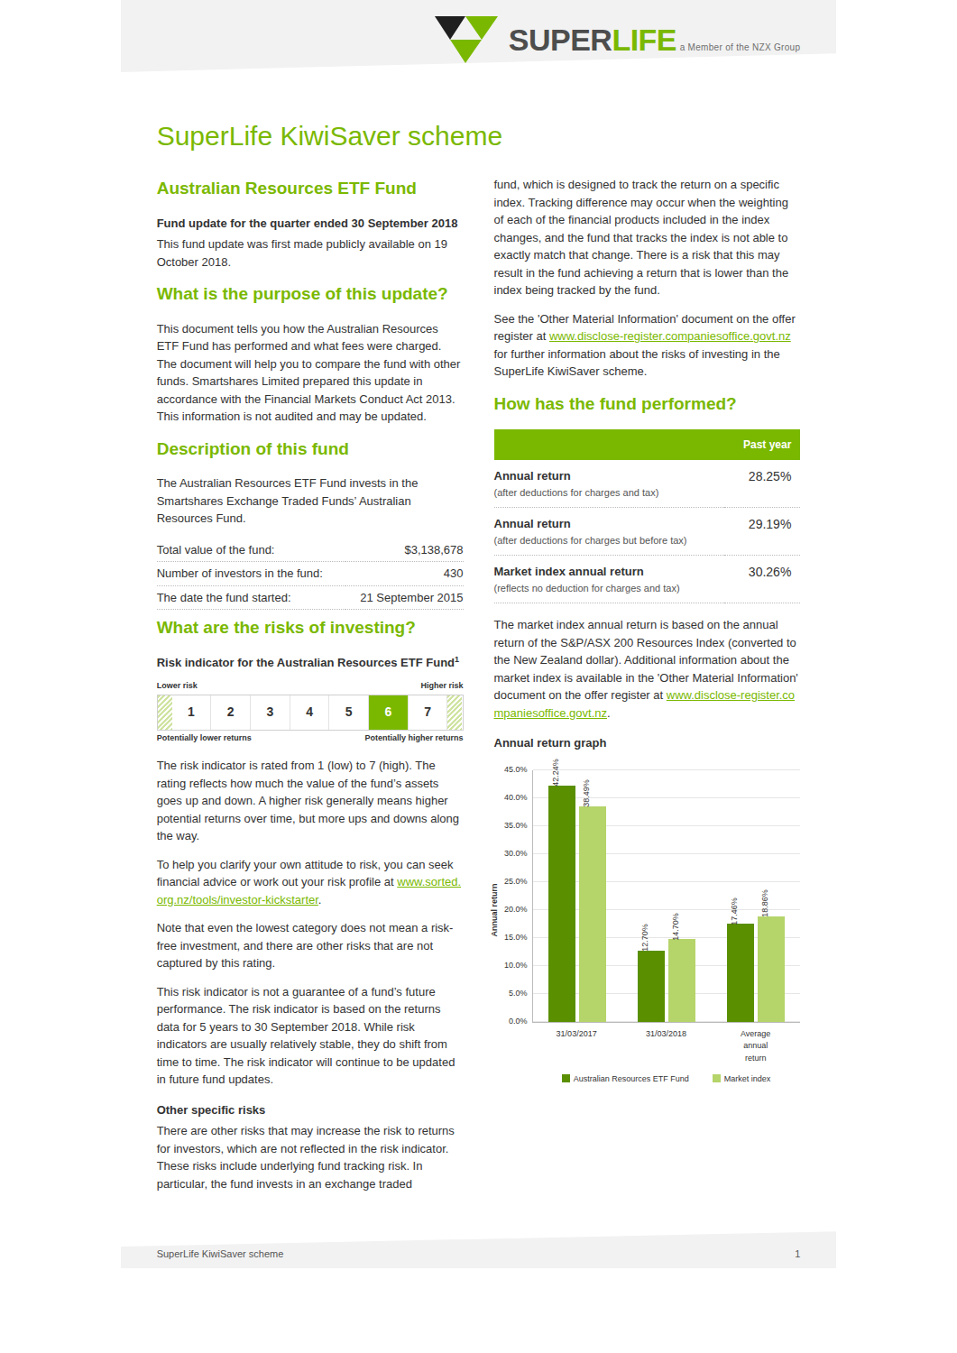SUPERLIFE a Member of the NZX Group
SuperLife KiwiSaver scheme
Australian Resources ETF Fund
Fund update for the quarter ended 30 September 2018
This fund update was first made publicly available on 19 October 2018.
What is the purpose of this update?
This document tells you how the Australian Resources ETF Fund has performed and what fees were charged. The document will help you to compare the fund with other funds. Smartshares Limited prepared this update in accordance with the Financial Markets Conduct Act 2013. This information is not audited and may be updated.
Description of this fund
The Australian Resources ETF Fund invests in the Smartshares Exchange Traded Funds’ Australian Resources Fund.
| Total value of the fund: | $3,138,678 |
| Number of investors in the fund: | 430 |
| The date the fund started: | 21 September 2015 |
What are the risks of investing?
Risk indicator for the Australian Resources ETF Fund1
Lower risk Higher risk
1
2
3
4
5
6
7
Potentially lower returns Potentially higher returns
The risk indicator is rated from 1 (low) to 7 (high). The rating reflects how much the value of the fund’s assets goes up and down. A higher risk generally means higher potential returns over time, but more ups and downs along the way.
To help you clarify your own attitude to risk, you can seek financial advice or work out your risk profile at www.sorted.org.nz/tools/investor-kickstarter.
Note that even the lowest category does not mean a risk-free investment, and there are other risks that are not captured by this rating.
This risk indicator is not a guarantee of a fund’s future performance. The risk indicator is based on the returns data for 5 years to 30 September 2018. While risk indicators are usually relatively stable, they do shift from time to time. The risk indicator will continue to be updated in future fund updates.
Other specific risks
There are other risks that may increase the risk to returns for investors, which are not reflected in the risk indicator. These risks include underlying fund tracking risk. In particular, the fund invests in an exchange traded
fund, which is designed to track the return on a specific index. Tracking difference may occur when the weighting of each of the financial products included in the index changes, and the fund that tracks the index is not able to exactly match that change. There is a risk that this may result in the fund achieving a return that is lower than the index being tracked by the fund.
See the 'Other Material Information' document on the offer register at www.disclose-register.companiesoffice.govt.nz for further information about the risks of investing in the SuperLife KiwiSaver scheme.
How has the fund performed?
| | Past year |
| --- | --- |
| Annual return (after deductions for charges and tax) | 28.25% |
| Annual return (after deductions for charges but before tax) | 29.19% |
| Market index annual return (reflects no deduction for charges and tax) | 30.26% |
The market index annual return is based on the annual return of the S&P/ASX 200 Resources Index (converted to the New Zealand dollar). Additional information about the market index is available in the 'Other Material Information' document on the offer register at www.disclose-register.companiesoffice.govt.nz.
Annual return graph
Annual return
45.0%
40.0%
35.0%
30.0%
25.0%
20.0%
15.0%
10.0%
5.0%
0.0%
42.24%
38.49%
12.70%
14.70%
17.46%
18.86%
31/03/2017
31/03/2018
Average
annual
return
Australian Resources ETF Fund Market index
SuperLife KiwiSaver scheme 1